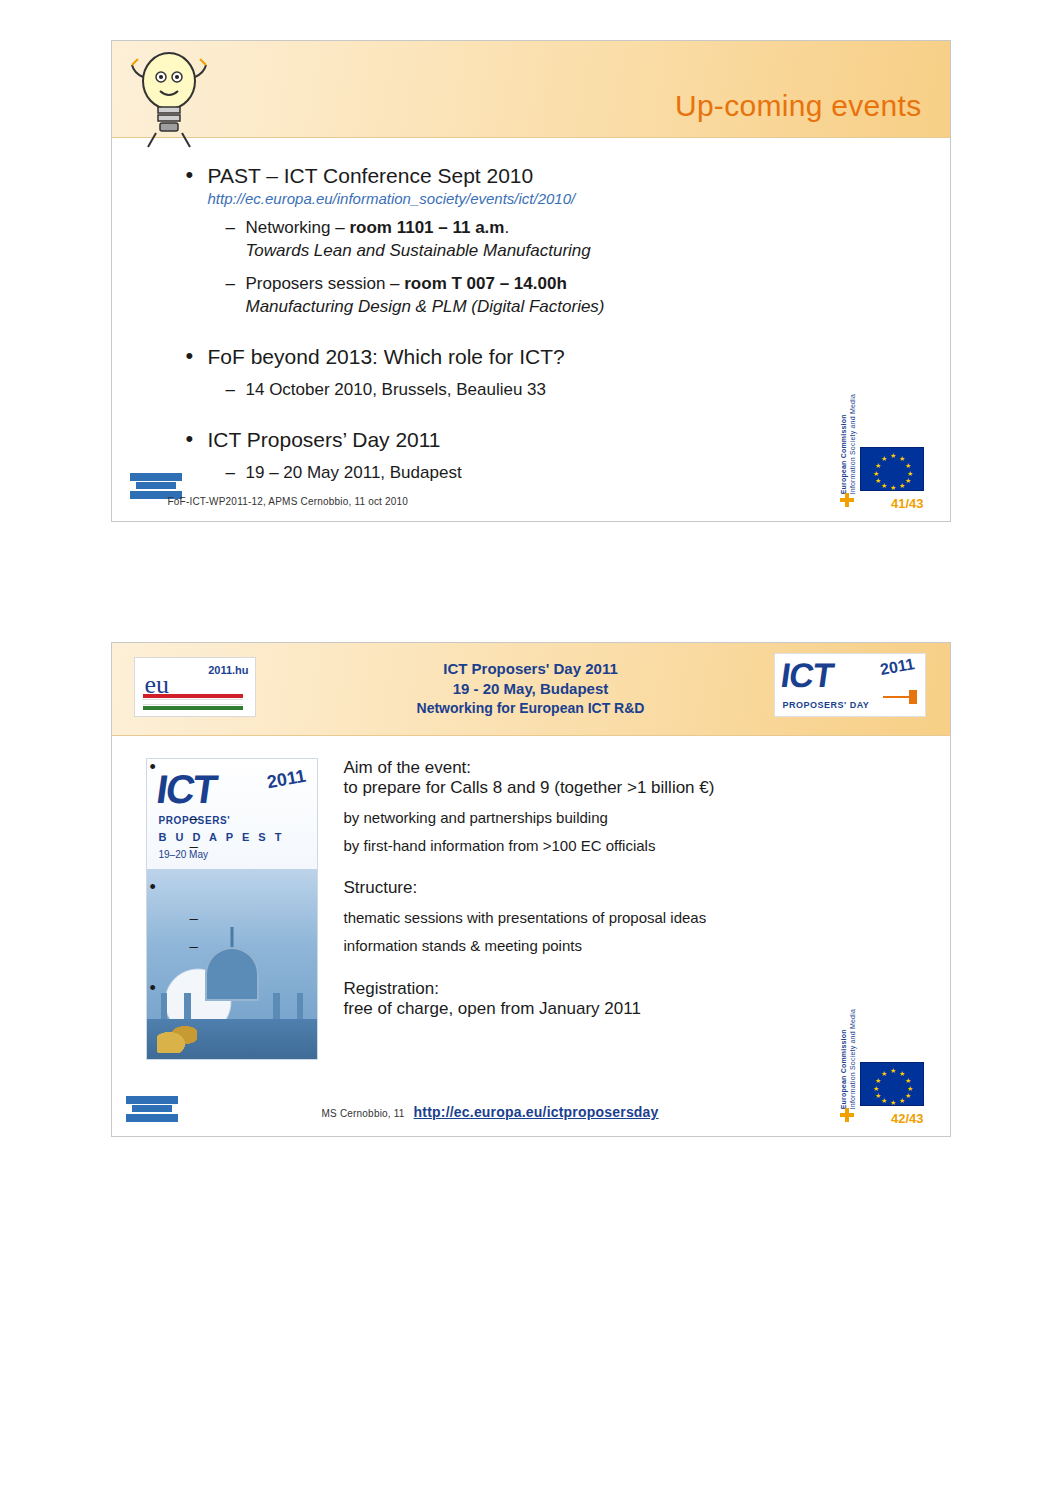Up-coming events
PAST – ICT Conference Sept 2010 http://ec.europa.eu/information_society/events/ict/2010/
Networking – room 1101 – 11 a.m.
Towards Lean and Sustainable Manufacturing
Proposers session – room T 007 – 14.00h
Manufacturing Design & PLM (Digital Factories)
FoF beyond 2013: Which role for ICT?
14 October 2010, Brussels, Beaulieu 33
ICT Proposers’ Day 2011
19 – 20 May 2011, Budapest
FoF-ICT-WP2011-12, APMS Cernobbio, 11 oct 2010
European Commission
Information Society and Media
★ ★ ★ ★ ★ ★ ★ ★ ★ ★ ★ ★
41/43
eu 2011.hu
ICT Proposers' Day 2011
19 - 20 May, Budapest
Networking for European ICT R&D
ICT 2011 PROPOSERS' DAY
ICT 2011 PROPOSERS' B U D A P E S T 19–20 May
Aim of the event:
to prepare for Calls 8 and 9 (together >1 billion €)
by networking and partnerships building
by first-hand information from >100 EC officials
Structure:
thematic sessions with presentations of proposal ideas
information stands & meeting points
Registration:
free of charge, open from January 2011
MS Cernobbio, 11 http://ec.europa.eu/ictproposersday
European Commission
Information Society and Media
★ ★ ★ ★ ★ ★ ★ ★ ★ ★ ★ ★
42/43